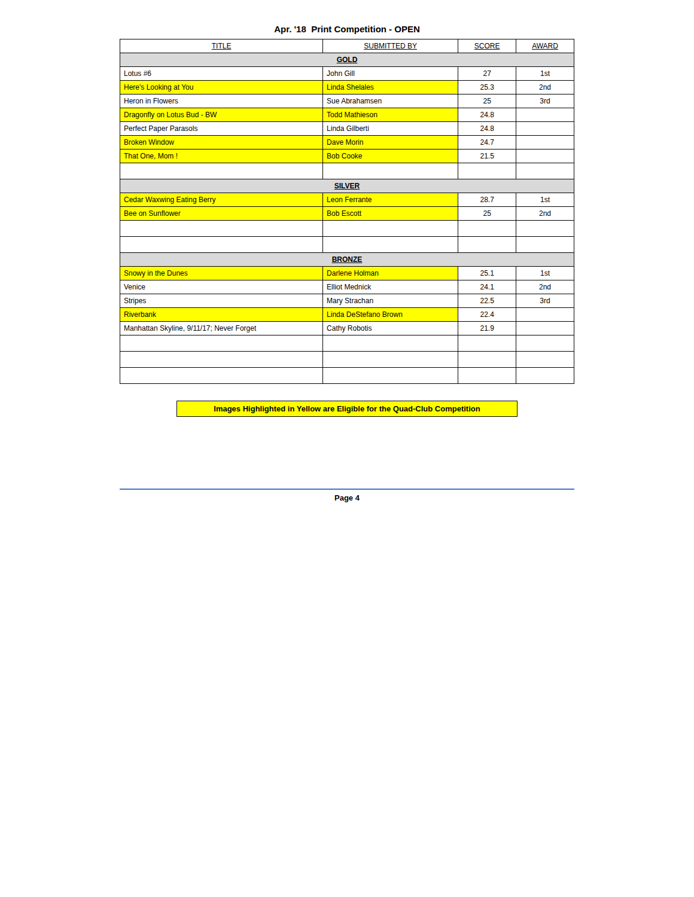Apr. '18 Print Competition - OPEN
| TITLE | SUBMITTED BY | SCORE | AWARD |
| --- | --- | --- | --- |
| GOLD |
| Lotus #6 | John Gill | 27 | 1st |
| Here's Looking at You | Linda Shelales | 25.3 | 2nd |
| Heron in Flowers | Sue Abrahamsen | 25 | 3rd |
| Dragonfly on Lotus Bud - BW | Todd Mathieson | 24.8 | |
| Perfect Paper Parasols | Linda Gilberti | 24.8 | |
| Broken Window | Dave Morin | 24.7 | |
| That One, Mom ! | Bob Cooke | 21.5 | |
| SILVER |
| Cedar Waxwing Eating Berry | Leon Ferrante | 28.7 | 1st |
| Bee on Sunflower | Bob Escott | 25 | 2nd |
| BRONZE |
| Snowy in the Dunes | Darlene Holman | 25.1 | 1st |
| Venice | Elliot Mednick | 24.1 | 2nd |
| Stripes | Mary Strachan | 22.5 | 3rd |
| Riverbank | Linda DeStefano Brown | 22.4 | |
| Manhattan Skyline, 9/11/17; Never Forget | Cathy Robotis | 21.9 | |
Images Highlighted in Yellow are Eligible for the Quad-Club Competition
Page 4